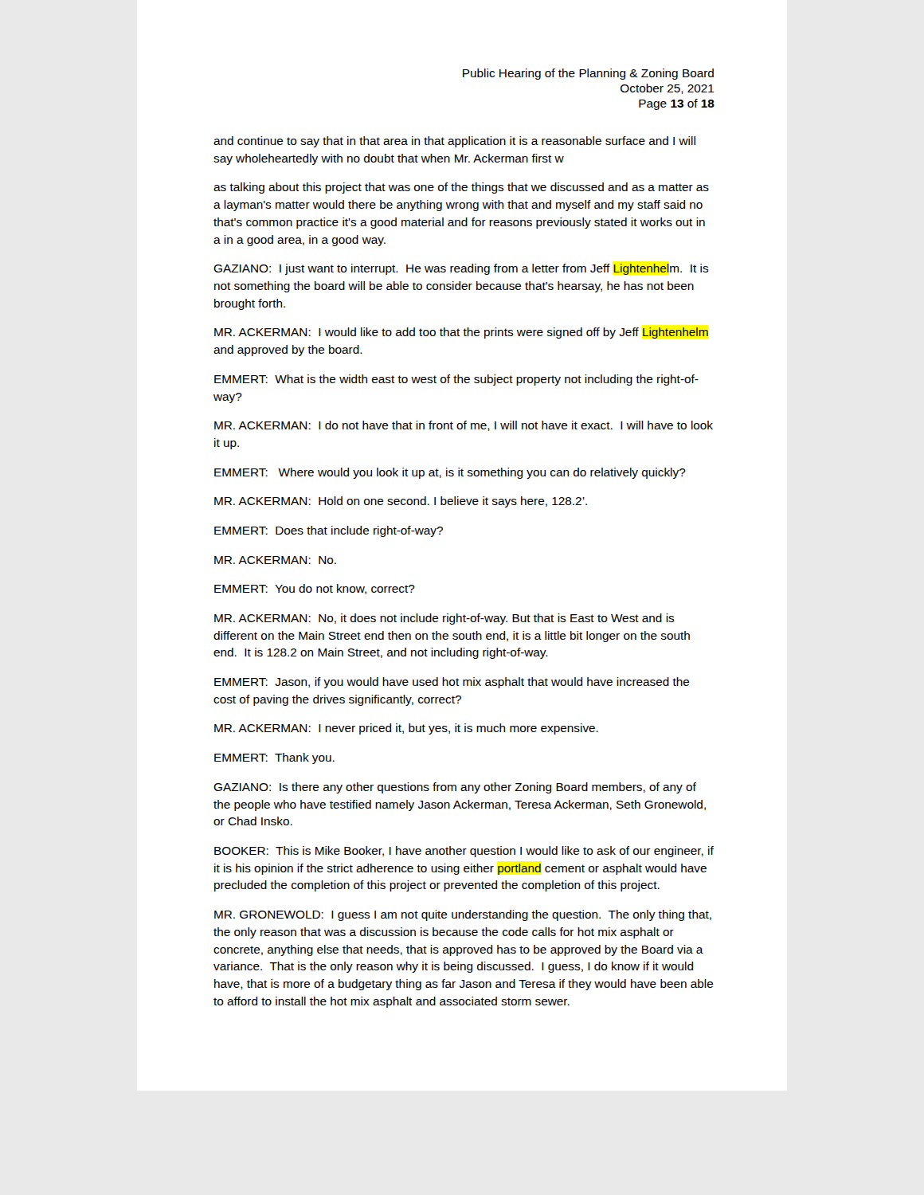Public Hearing of the Planning & Zoning Board
October 25, 2021
Page 13 of 18
and continue to say that in that area in that application it is a reasonable surface and I will say wholeheartedly with no doubt that when Mr. Ackerman first w
as talking about this project that was one of the things that we discussed and as a matter as a layman's matter would there be anything wrong with that and myself and my staff said no that's common practice it's a good material and for reasons previously stated it works out in a in a good area, in a good way.
GAZIANO: I just want to interrupt. He was reading from a letter from Jeff Lightenhelm. It is not something the board will be able to consider because that's hearsay, he has not been brought forth.
MR. ACKERMAN: I would like to add too that the prints were signed off by Jeff Lightenhelm and approved by the board.
EMMERT: What is the width east to west of the subject property not including the right-of-way?
MR. ACKERMAN: I do not have that in front of me, I will not have it exact. I will have to look it up.
EMMERT: Where would you look it up at, is it something you can do relatively quickly?
MR. ACKERMAN: Hold on one second. I believe it says here, 128.2’.
EMMERT: Does that include right-of-way?
MR. ACKERMAN: No.
EMMERT: You do not know, correct?
MR. ACKERMAN: No, it does not include right-of-way. But that is East to West and is different on the Main Street end then on the south end, it is a little bit longer on the south end. It is 128.2 on Main Street, and not including right-of-way.
EMMERT: Jason, if you would have used hot mix asphalt that would have increased the cost of paving the drives significantly, correct?
MR. ACKERMAN: I never priced it, but yes, it is much more expensive.
EMMERT: Thank you.
GAZIANO: Is there any other questions from any other Zoning Board members, of any of the people who have testified namely Jason Ackerman, Teresa Ackerman, Seth Gronewold, or Chad Insko.
BOOKER: This is Mike Booker, I have another question I would like to ask of our engineer, if it is his opinion if the strict adherence to using either portland cement or asphalt would have precluded the completion of this project or prevented the completion of this project.
MR. GRONEWOLD: I guess I am not quite understanding the question. The only thing that, the only reason that was a discussion is because the code calls for hot mix asphalt or concrete, anything else that needs, that is approved has to be approved by the Board via a variance. That is the only reason why it is being discussed. I guess, I do know if it would have, that is more of a budgetary thing as far Jason and Teresa if they would have been able to afford to install the hot mix asphalt and associated storm sewer.